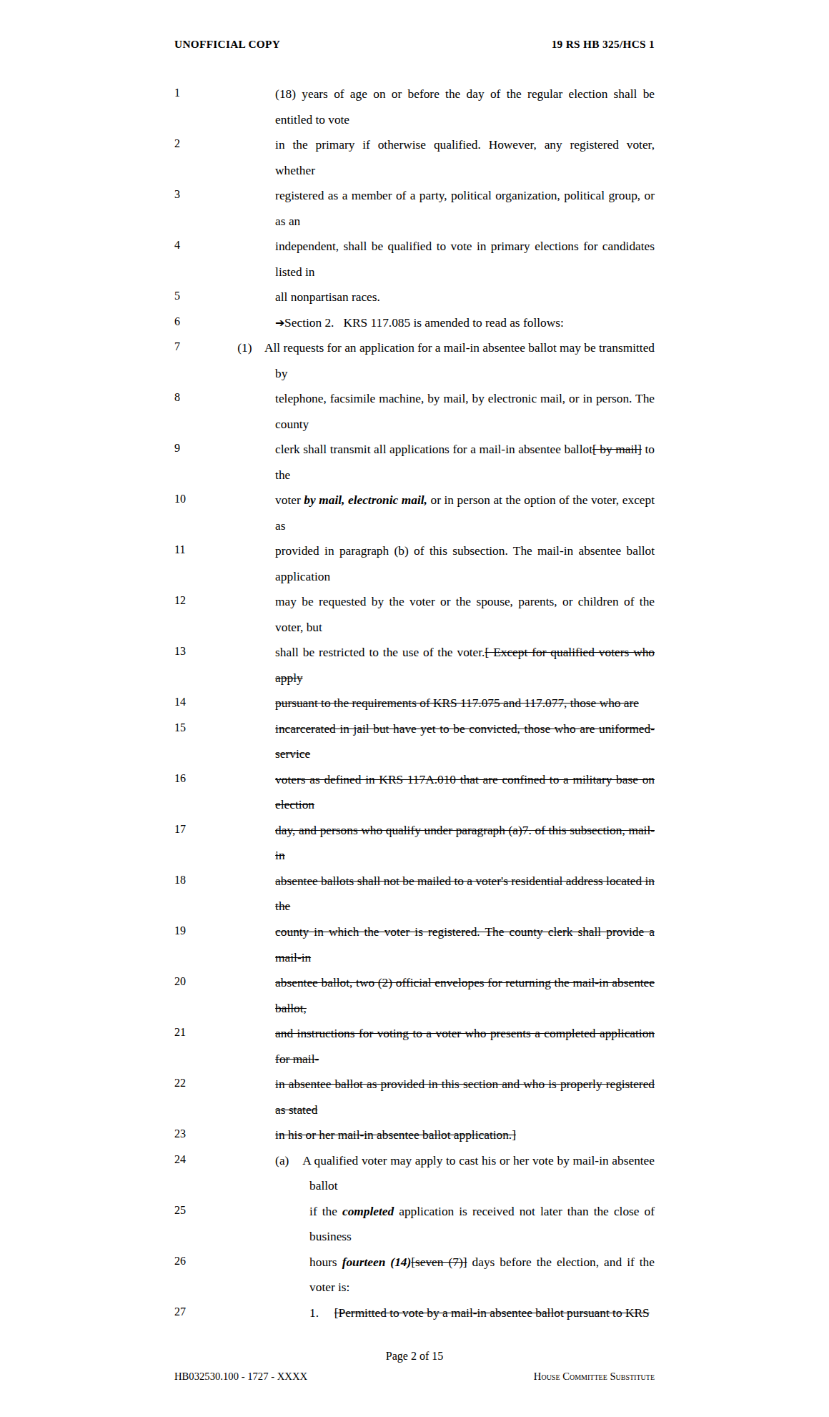Unofficial Copy
19 RS HB 325/HCS 1
| 1 | (18) years of age on or before the day of the regular election shall be entitled to vote |
| 2 | in the primary if otherwise qualified. However, any registered voter, whether |
| 3 | registered as a member of a party, political organization, political group, or as an |
| 4 | independent, shall be qualified to vote in primary elections for candidates listed in |
| 5 | all nonpartisan races. |
| 6 | ➔ Section 2. KRS 117.085 is amended to read as follows: |
| 7 | (1) All requests for an application for a mail-in absentee ballot may be transmitted by |
| 8 | telephone, facsimile machine, by mail, by electronic mail, or in person. The county |
| 9 | clerk shall transmit all applications for a mail-in absentee ballot [ by mail] to the |
| 10 | voter by mail, electronic mail, or in person at the option of the voter, except as |
| 11 | provided in paragraph (b) of this subsection. The mail-in absentee ballot application |
| 12 | may be requested by the voter or the spouse, parents, or children of the voter, but |
| 13 | shall be restricted to the use of the voter. [ Except for qualified voters who apply |
| 14 | pursuant to the requirements of KRS 117.075 and 117.077, those who are |
| 15 | incarcerated in jail but have yet to be convicted, those who are uniformed-service |
| 16 | voters as defined in KRS 117A.010 that are confined to a military base on election |
| 17 | day, and persons who qualify under paragraph (a)7. of this subsection, mail-in |
| 18 | absentee ballots shall not be mailed to a voter's residential address located in the |
| 19 | county in which the voter is registered. The county clerk shall provide a mail-in |
| 20 | absentee ballot, two (2) official envelopes for returning the mail-in absentee ballot, |
| 21 | and instructions for voting to a voter who presents a completed application for mail- |
| 22 | in absentee ballot as provided in this section and who is properly registered as stated |
| 23 | in his or her mail-in absentee ballot application.] |
| 24 | (a) A qualified voter may apply to cast his or her vote by mail-in absentee ballot |
| 25 | if the completed application is received not later than the close of business |
| 26 | hours fourteen (14) [seven (7)] days before the election, and if the voter is: |
| 27 | 1. [Permitted to vote by a mail-in absentee ballot pursuant to KRS |
Page 2 of 15
HB032530.100 - 1727 - XXXX
House Committee Substitute